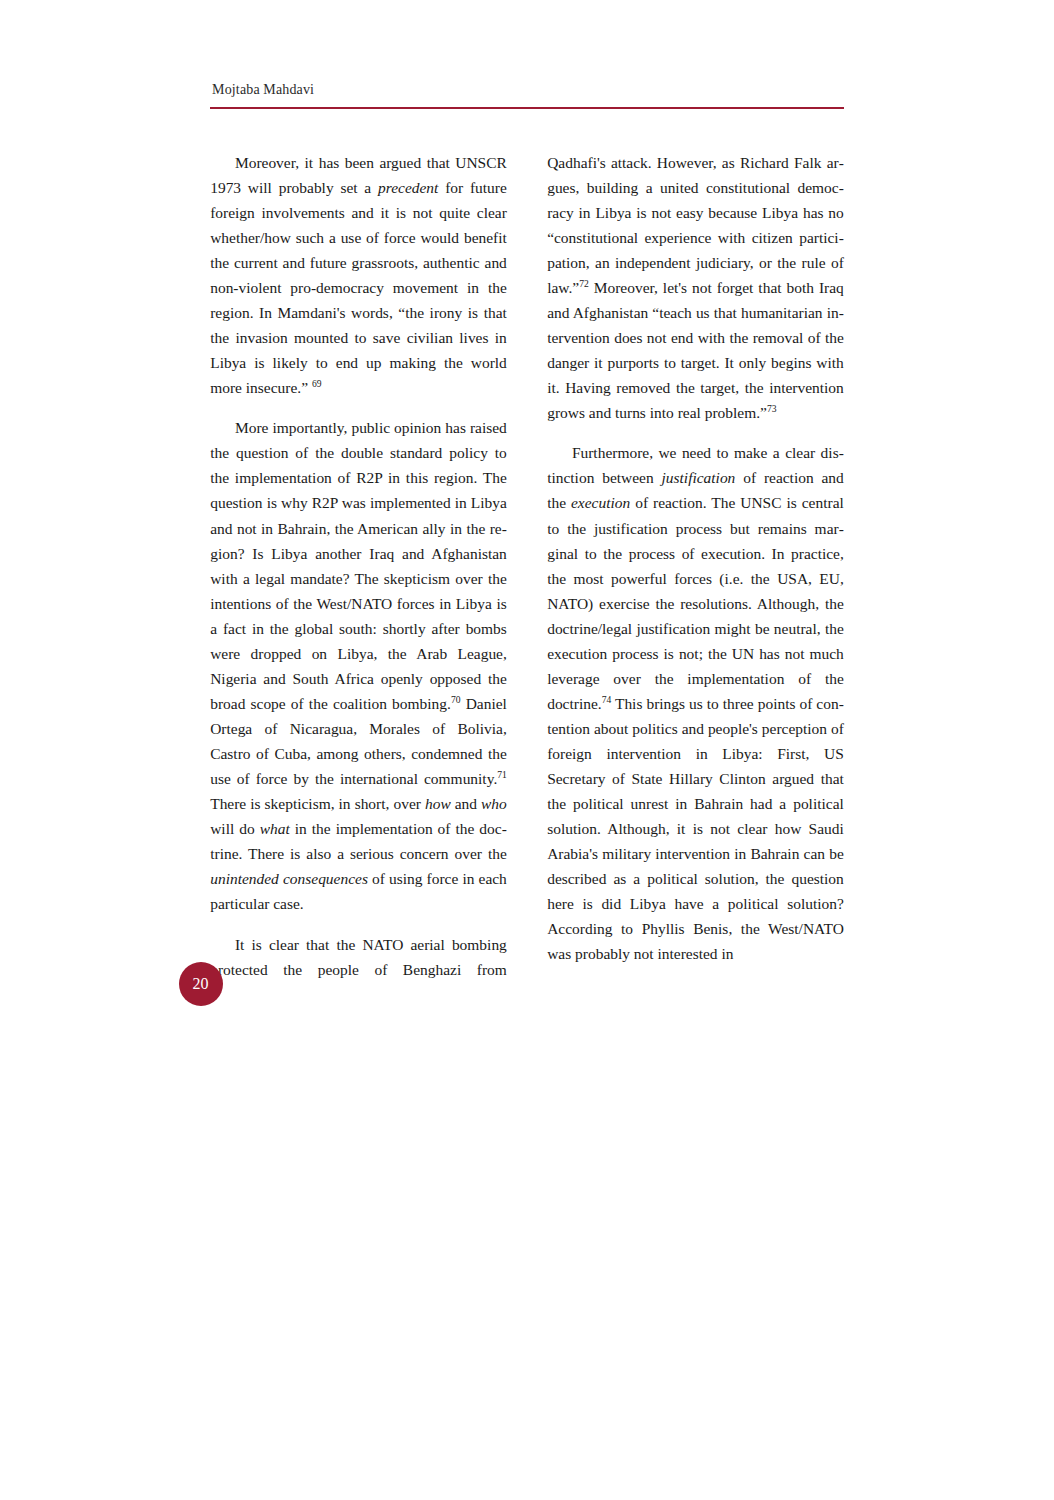Mojtaba Mahdavi
Moreover, it has been argued that UNSCR 1973 will probably set a precedent for future foreign involvements and it is not quite clear whether/how such a use of force would benefit the current and future grassroots, authentic and non-violent pro-democracy movement in the region. In Mamdani's words, “the irony is that the invasion mounted to save civilian lives in Libya is likely to end up making the world more insecure.” 69
More importantly, public opinion has raised the question of the double standard policy to the implementation of R2P in this region. The question is why R2P was implemented in Libya and not in Bahrain, the American ally in the region? Is Libya another Iraq and Afghanistan with a legal mandate? The skepticism over the intentions of the West/NATO forces in Libya is a fact in the global south: shortly after bombs were dropped on Libya, the Arab League, Nigeria and South Africa openly opposed the broad scope of the coalition bombing.70 Daniel Ortega of Nicaragua, Morales of Bolivia, Castro of Cuba, among others, condemned the use of force by the international community.71 There is skepticism, in short, over how and who will do what in the implementation of the doctrine. There is also a serious concern over the unintended consequences of using force in each particular case.
It is clear that the NATO aerial bombing protected the people of Benghazi from Qadhafi's attack. However, as Richard Falk argues, building a united constitutional democracy in Libya is not easy because Libya has no “constitutional experience with citizen participation, an independent judiciary, or the rule of law.”72 Moreover, let's not forget that both Iraq and Afghanistan “teach us that humanitarian intervention does not end with the removal of the danger it purports to target. It only begins with it. Having removed the target, the intervention grows and turns into real problem.”73
Furthermore, we need to make a clear distinction between justification of reaction and the execution of reaction. The UNSC is central to the justification process but remains marginal to the process of execution. In practice, the most powerful forces (i.e. the USA, EU, NATO) exercise the resolutions. Although, the doctrine/legal justification might be neutral, the execution process is not; the UN has not much leverage over the implementation of the doctrine.74 This brings us to three points of contention about politics and people's perception of foreign intervention in Libya: First, US Secretary of State Hillary Clinton argued that the political unrest in Bahrain had a political solution. Although, it is not clear how Saudi Arabia's military intervention in Bahrain can be described as a political solution, the question here is did Libya have a political solution? According to Phyllis Benis, the West/NATO was probably not interested in
20